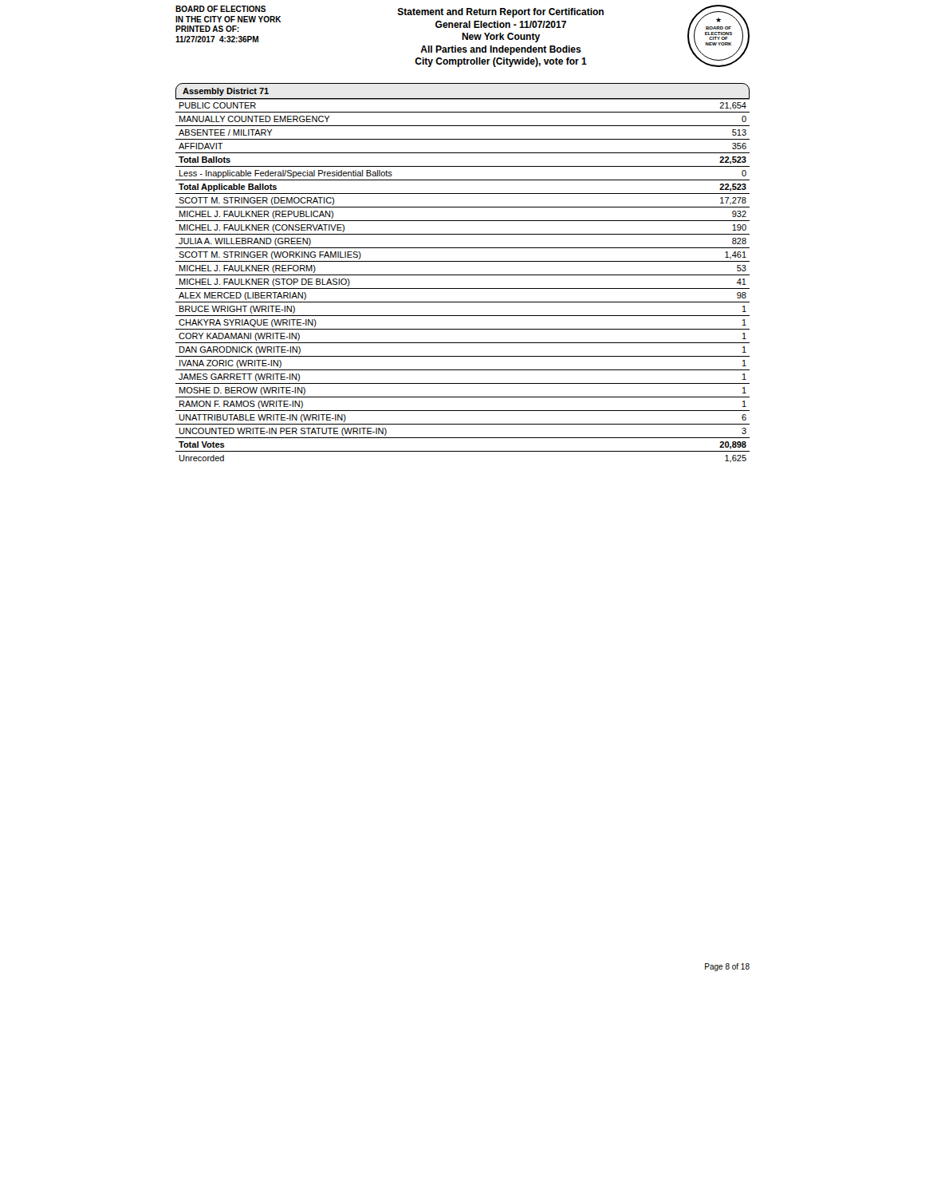BOARD OF ELECTIONS
IN THE CITY OF NEW YORK
PRINTED AS OF:
11/27/2017 4:32:36PM
Statement and Return Report for Certification
General Election - 11/07/2017
New York County
All Parties and Independent Bodies
City Comptroller (Citywide), vote for 1
★
BOARD OF
ELECTIONS
CITY OF
NEW YORK
Assembly District 71
| PUBLIC COUNTER | 21,654 |
| MANUALLY COUNTED EMERGENCY | 0 |
| ABSENTEE / MILITARY | 513 |
| AFFIDAVIT | 356 |
| Total Ballots | 22,523 |
| Less - Inapplicable Federal/Special Presidential Ballots | 0 |
| Total Applicable Ballots | 22,523 |
| SCOTT M. STRINGER (DEMOCRATIC) | 17,278 |
| MICHEL J. FAULKNER (REPUBLICAN) | 932 |
| MICHEL J. FAULKNER (CONSERVATIVE) | 190 |
| JULIA A. WILLEBRAND (GREEN) | 828 |
| SCOTT M. STRINGER (WORKING FAMILIES) | 1,461 |
| MICHEL J. FAULKNER (REFORM) | 53 |
| MICHEL J. FAULKNER (STOP DE BLASIO) | 41 |
| ALEX MERCED (LIBERTARIAN) | 98 |
| BRUCE WRIGHT (WRITE-IN) | 1 |
| CHAKYRA SYRIAQUE (WRITE-IN) | 1 |
| CORY KADAMANI (WRITE-IN) | 1 |
| DAN GARODNICK (WRITE-IN) | 1 |
| IVANA ZORIC (WRITE-IN) | 1 |
| JAMES GARRETT (WRITE-IN) | 1 |
| MOSHE D. BEROW (WRITE-IN) | 1 |
| RAMON F. RAMOS (WRITE-IN) | 1 |
| UNATTRIBUTABLE WRITE-IN (WRITE-IN) | 6 |
| UNCOUNTED WRITE-IN PER STATUTE (WRITE-IN) | 3 |
| Total Votes | 20,898 |
| Unrecorded | 1,625 |
Page 8 of 18